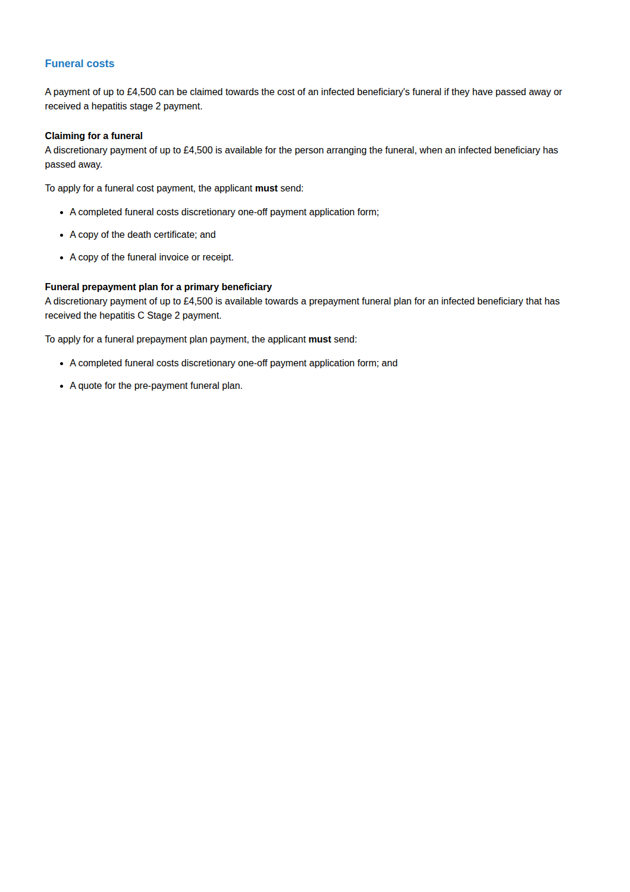Funeral costs
A payment of up to £4,500 can be claimed towards the cost of an infected beneficiary's funeral if they have passed away or received a hepatitis stage 2 payment.
Claiming for a funeral
A discretionary payment of up to £4,500 is available for the person arranging the funeral, when an infected beneficiary has passed away.
To apply for a funeral cost payment, the applicant must send:
A completed funeral costs discretionary one-off payment application form;
A copy of the death certificate; and
A copy of the funeral invoice or receipt.
Funeral prepayment plan for a primary beneficiary
A discretionary payment of up to £4,500 is available towards a prepayment funeral plan for an infected beneficiary that has received the hepatitis C Stage 2 payment.
To apply for a funeral prepayment plan payment, the applicant must send:
A completed funeral costs discretionary one-off payment application form; and
A quote for the pre-payment funeral plan.